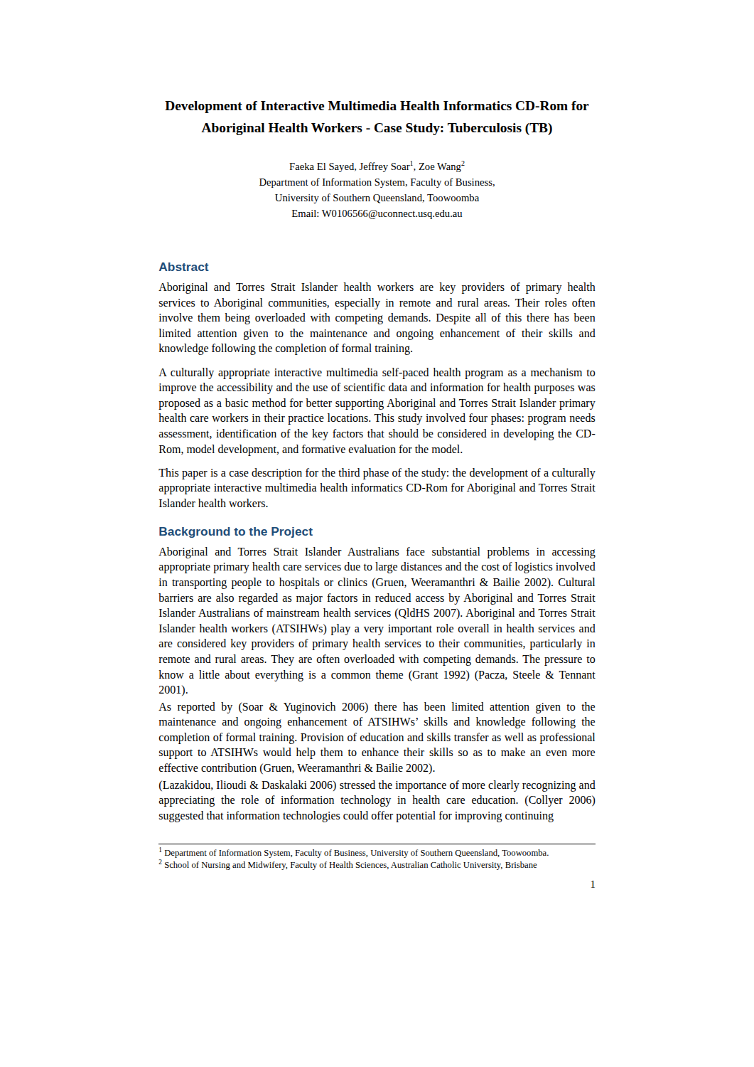Development of Interactive Multimedia Health Informatics CD-Rom for
Aboriginal Health Workers - Case Study: Tuberculosis (TB)
Faeka El Sayed, Jeffrey Soar1, Zoe Wang2
Department of Information System, Faculty of Business,
University of Southern Queensland, Toowoomba
Email: W0106566@uconnect.usq.edu.au
Abstract
Aboriginal and Torres Strait Islander health workers are key providers of primary health services to Aboriginal communities, especially in remote and rural areas. Their roles often involve them being overloaded with competing demands. Despite all of this there has been limited attention given to the maintenance and ongoing enhancement of their skills and knowledge following the completion of formal training.
A culturally appropriate interactive multimedia self-paced health program as a mechanism to improve the accessibility and the use of scientific data and information for health purposes was proposed as a basic method for better supporting Aboriginal and Torres Strait Islander primary health care workers in their practice locations. This study involved four phases: program needs assessment, identification of the key factors that should be considered in developing the CD-Rom, model development, and formative evaluation for the model.
This paper is a case description for the third phase of the study: the development of a culturally appropriate interactive multimedia health informatics CD-Rom for Aboriginal and Torres Strait Islander health workers.
Background to the Project
Aboriginal and Torres Strait Islander Australians face substantial problems in accessing appropriate primary health care services due to large distances and the cost of logistics involved in transporting people to hospitals or clinics (Gruen, Weeramanthri & Bailie 2002). Cultural barriers are also regarded as major factors in reduced access by Aboriginal and Torres Strait Islander Australians of mainstream health services (QldHS 2007). Aboriginal and Torres Strait Islander health workers (ATSIHWs) play a very important role overall in health services and are considered key providers of primary health services to their communities, particularly in remote and rural areas. They are often overloaded with competing demands. The pressure to know a little about everything is a common theme (Grant 1992) (Pacza, Steele & Tennant 2001).
As reported by (Soar & Yuginovich 2006) there has been limited attention given to the maintenance and ongoing enhancement of ATSIHWs’ skills and knowledge following the completion of formal training. Provision of education and skills transfer as well as professional support to ATSIHWs would help them to enhance their skills so as to make an even more effective contribution (Gruen, Weeramanthri & Bailie 2002).
(Lazakidou, Ilioudi & Daskalaki 2006) stressed the importance of more clearly recognizing and appreciating the role of information technology in health care education. (Collyer 2006) suggested that information technologies could offer potential for improving continuing
1 Department of Information System, Faculty of Business, University of Southern Queensland, Toowoomba.
2 School of Nursing and Midwifery, Faculty of Health Sciences, Australian Catholic University, Brisbane
1